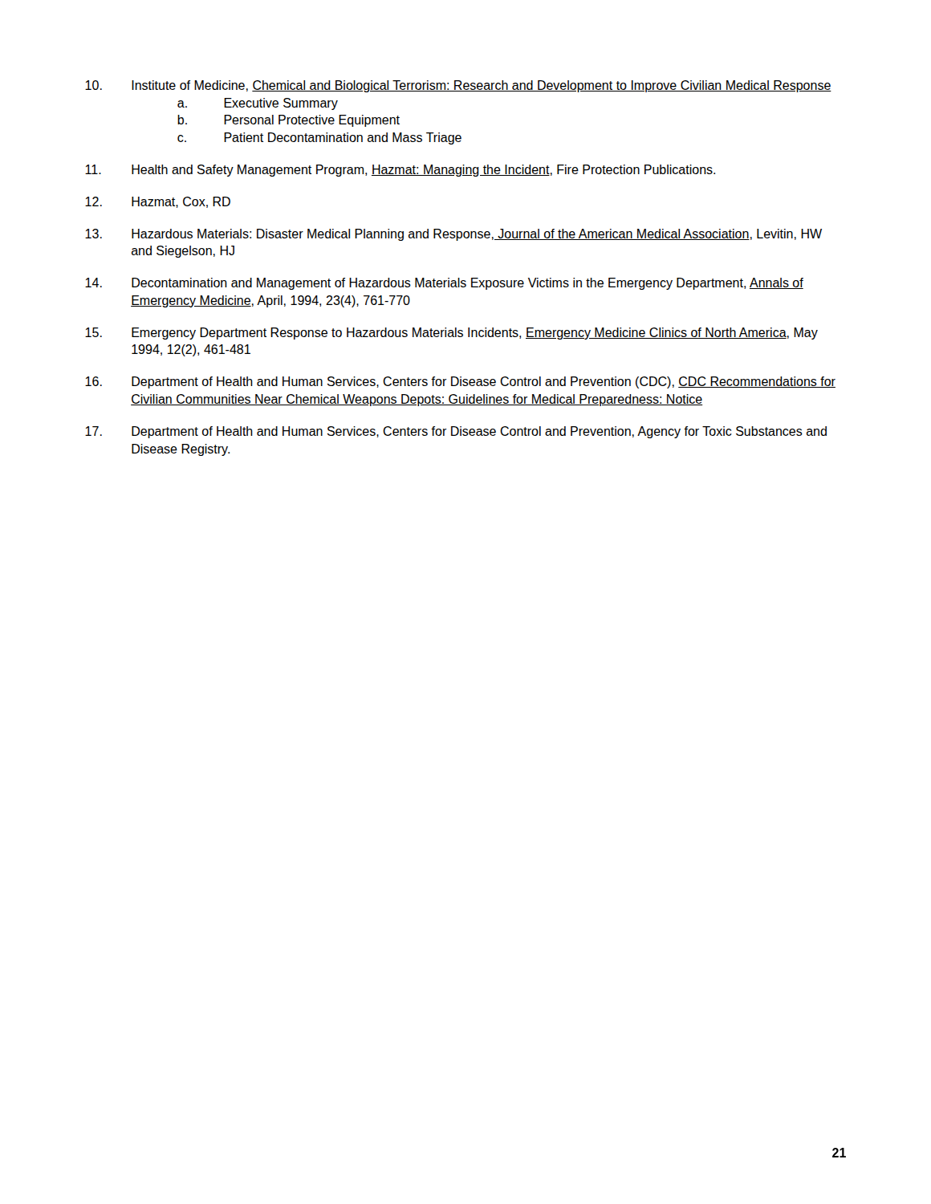10. Institute of Medicine, Chemical and Biological Terrorism: Research and Development to Improve Civilian Medical Response
a. Executive Summary
b. Personal Protective Equipment
c. Patient Decontamination and Mass Triage
11. Health and Safety Management Program, Hazmat: Managing the Incident, Fire Protection Publications.
12. Hazmat, Cox, RD
13. Hazardous Materials: Disaster Medical Planning and Response, Journal of the American Medical Association, Levitin, HW and Siegelson, HJ
14. Decontamination and Management of Hazardous Materials Exposure Victims in the Emergency Department, Annals of Emergency Medicine, April, 1994, 23(4), 761-770
15. Emergency Department Response to Hazardous Materials Incidents, Emergency Medicine Clinics of North America, May 1994, 12(2), 461-481
16. Department of Health and Human Services, Centers for Disease Control and Prevention (CDC), CDC Recommendations for Civilian Communities Near Chemical Weapons Depots: Guidelines for Medical Preparedness: Notice
17. Department of Health and Human Services, Centers for Disease Control and Prevention, Agency for Toxic Substances and Disease Registry.
21